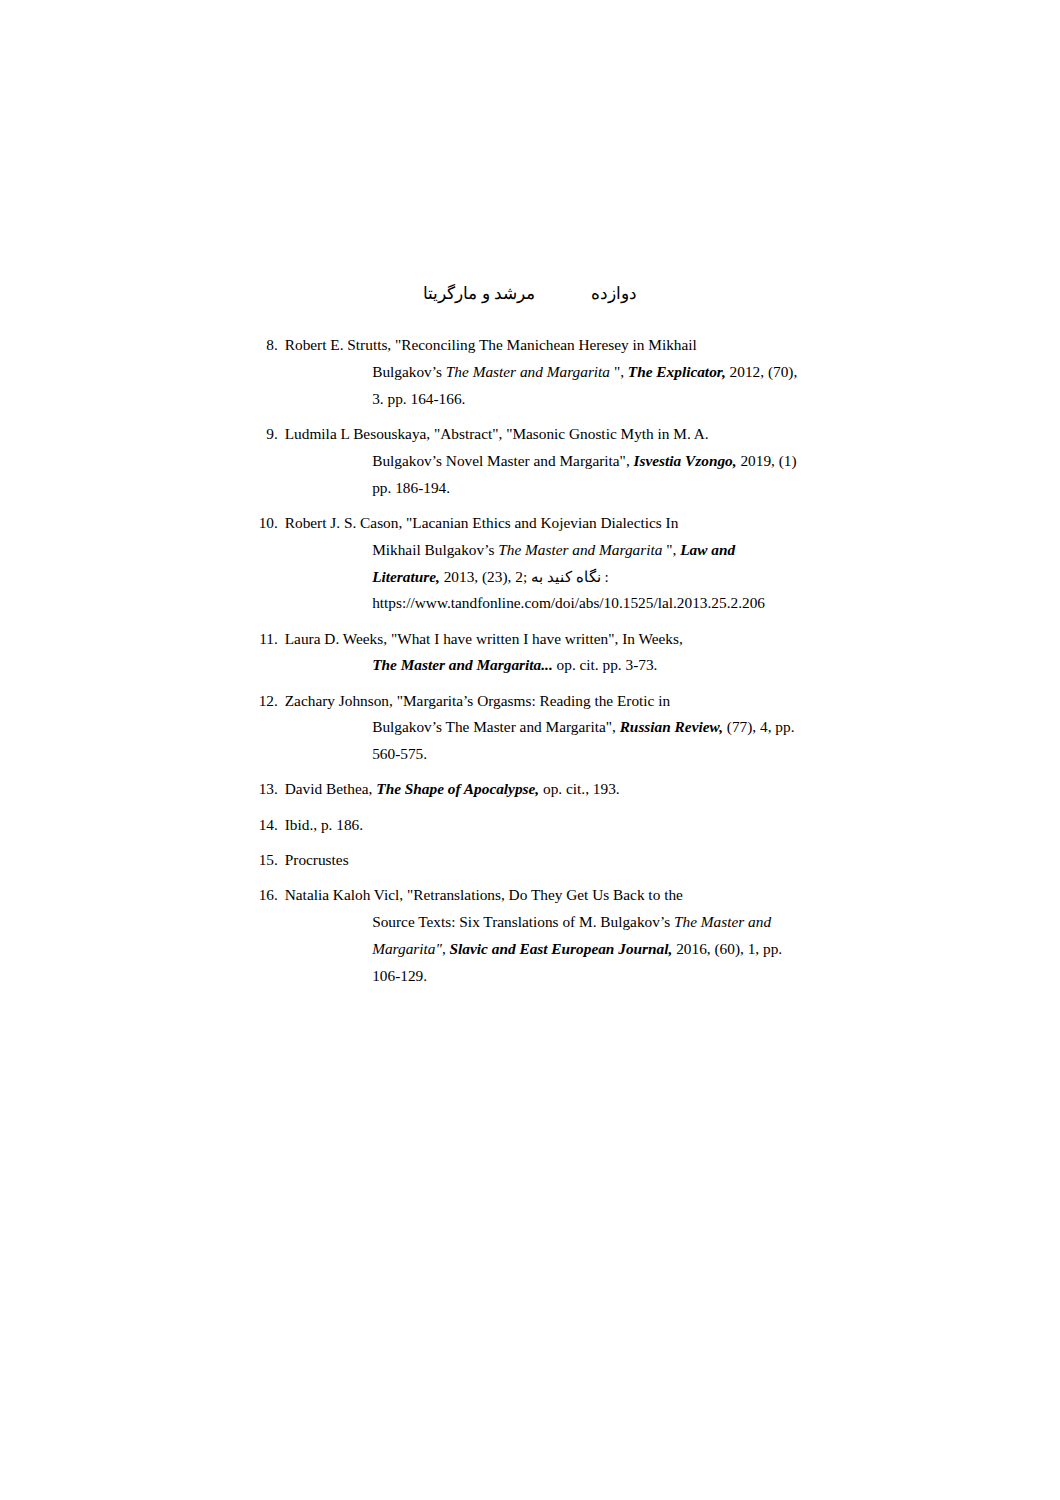دوازده مرشد و مارگریتا
8. Robert E. Strutts, "Reconciling The Manichean Heresey in Mikhail Bulgakov’s The Master and Margarita ", The Explicator, 2012, (70), 3. pp. 164-166.
9. Ludmila L Besouskaya, "Abstract", "Masonic Gnostic Myth in M. A. Bulgakov’s Novel Master and Margarita", Isvestia Vzongo, 2019, (1) pp. 186-194.
10. Robert J. S. Cason, "Lacanian Ethics and Kojevian Dialectics In Mikhail Bulgakov’s The Master and Margarita ", Law and Literature, 2013, (23), 2; نگاه کنید به : https://www.tandfonline.com/doi/abs/10.1525/lal.2013.25.2.206
11. Laura D. Weeks, "What I have written I have written", In Weeks, The Master and Margarita... op. cit. pp. 3-73.
12. Zachary Johnson, "Margarita’s Orgasms: Reading the Erotic in Bulgakov’s The Master and Margarita", Russian Review, (77), 4, pp. 560-575.
13. David Bethea, The Shape of Apocalypse, op. cit., 193.
14. Ibid., p. 186.
15. Procrustes
16. Natalia Kaloh Vicl, "Retranslations, Do They Get Us Back to the Source Texts: Six Translations of M. Bulgakov’s The Master and Margarita", Slavic and East European Journal, 2016, (60), 1, pp. 106-129.